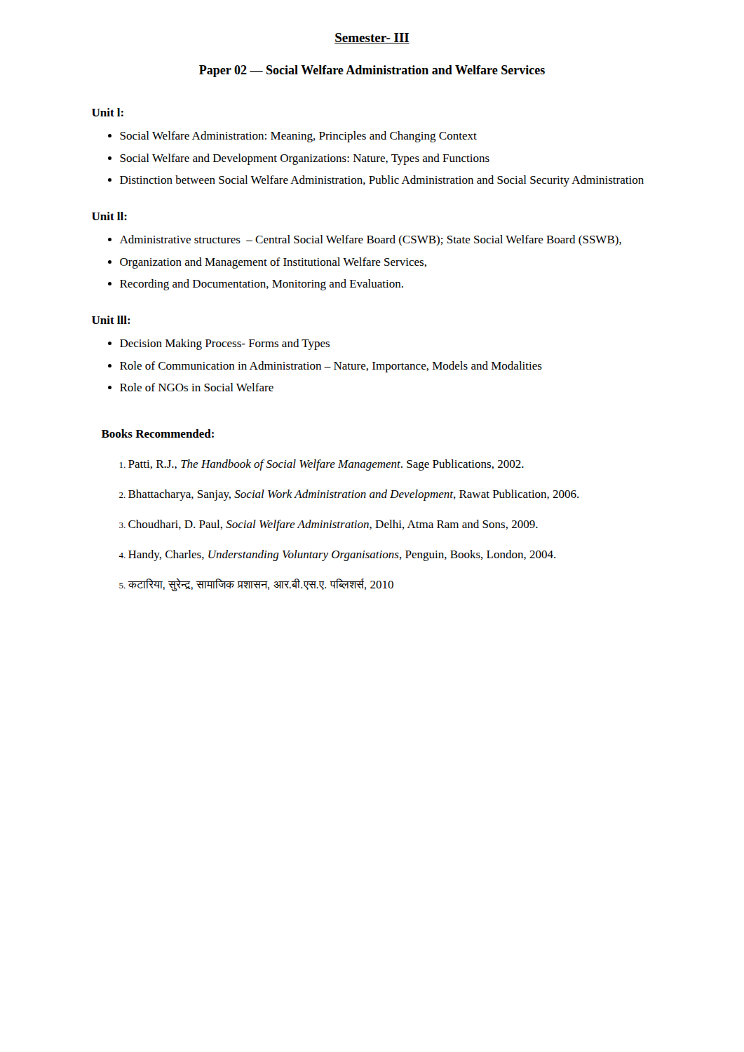Semester- III
Paper 02 — Social Welfare Administration and Welfare Services
Unit l:
Social Welfare Administration: Meaning, Principles and Changing Context
Social Welfare and Development Organizations: Nature, Types and Functions
Distinction between Social Welfare Administration, Public Administration and Social Security Administration
Unit ll:
Administrative structures – Central Social Welfare Board (CSWB); State Social Welfare Board (SSWB),
Organization and Management of Institutional Welfare Services,
Recording and Documentation, Monitoring and Evaluation.
Unit lll:
Decision Making Process- Forms and Types
Role of Communication in Administration – Nature, Importance, Models and Modalities
Role of NGOs in Social Welfare
Books Recommended:
Patti, R.J., The Handbook of Social Welfare Management. Sage Publications, 2002.
Bhattacharya, Sanjay, Social Work Administration and Development, Rawat Publication, 2006.
Choudhari, D. Paul, Social Welfare Administration, Delhi, Atma Ram and Sons, 2009.
Handy, Charles, Understanding Voluntary Organisations, Penguin, Books, London, 2004.
कटारिया, सुरेन्द्र, सामाजिक प्रशासन, आर.बी.एस.ए. पब्लिशर्स, 2010